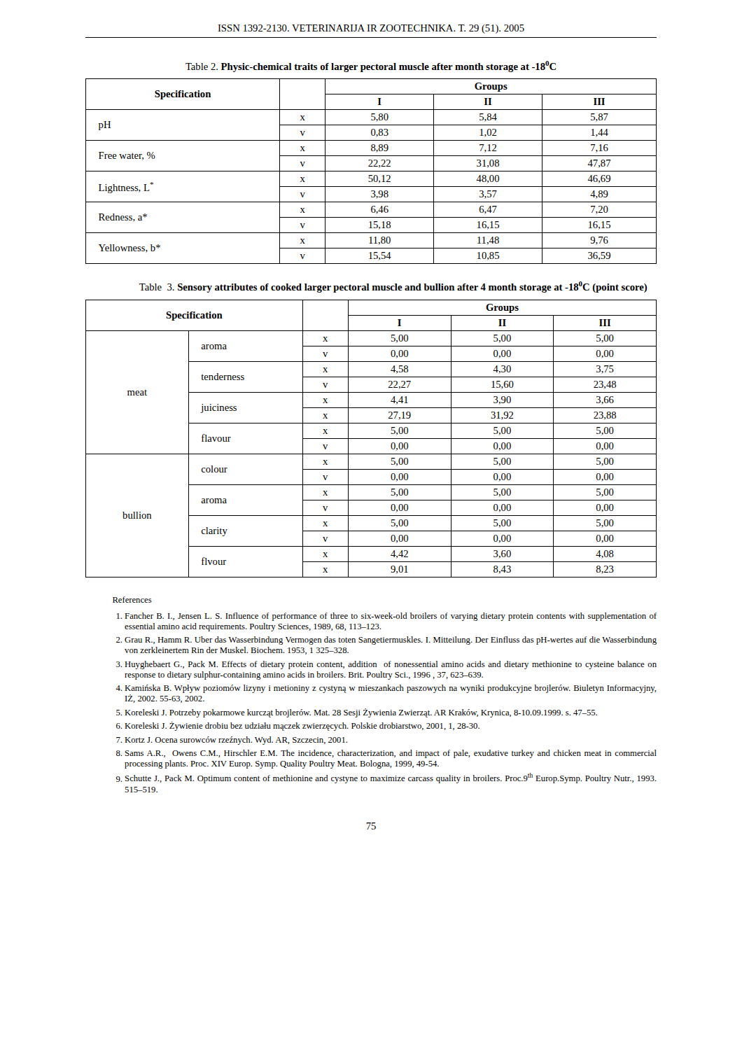ISSN 1392-2130. VETERINARIJA IR ZOOTECHNIKA. T. 29 (51). 2005
Table 2. Physic-chemical traits of larger pectoral muscle after month storage at -180C
| Specification | | Groups |
| --- | --- | --- |
| I | II | III |
| pH | x | 5,80 | 5,84 | 5,87 |
| v | 0,83 | 1,02 | 1,44 |
| Free water, % | x | 8,89 | 7,12 | 7,16 |
| v | 22,22 | 31,08 | 47,87 |
| Lightness, L * | x | 50,12 | 48,00 | 46,69 |
| v | 3,98 | 3,57 | 4,89 |
| Redness, a* | x | 6,46 | 6,47 | 7,20 |
| v | 15,18 | 16,15 | 16,15 |
| Yellowness, b* | x | 11,80 | 11,48 | 9,76 |
| v | 15,54 | 10,85 | 36,59 |
Table 3. Sensory attributes of cooked larger pectoral muscle and bullion after 4 month storage at -180C (point score)
| Specification | | Groups |
| --- | --- | --- |
| I | II | III |
| meat | aroma | x | 5,00 | 5,00 | 5,00 |
| v | 0,00 | 0,00 | 0,00 |
| tenderness | x | 4,58 | 4,30 | 3,75 |
| v | 22,27 | 15,60 | 23,48 |
| juiciness | x | 4,41 | 3,90 | 3,66 |
| x | 27,19 | 31,92 | 23,88 |
| flavour | x | 5,00 | 5,00 | 5,00 |
| v | 0,00 | 0,00 | 0,00 |
| bullion | colour | x | 5,00 | 5,00 | 5,00 |
| v | 0,00 | 0,00 | 0,00 |
| aroma | x | 5,00 | 5,00 | 5,00 |
| v | 0,00 | 0,00 | 0,00 |
| clarity | x | 5,00 | 5,00 | 5,00 |
| v | 0,00 | 0,00 | 0,00 |
| flvour | x | 4,42 | 3,60 | 4,08 |
| x | 9,01 | 8,43 | 8,23 |
References
Fancher B. I., Jensen L. S. Influence of performance of three to six-week-old broilers of varying dietary protein contents with supplementation of essential amino acid requirements. Poultry Sciences, 1989, 68, 113–123.
Grau R., Hamm R. Uber das Wasserbindung Vermogen das toten Sangetiermuskles. I. Mitteilung. Der Einfluss das pH-wertes auf die Wasserbindung von zerkleinertem Rin der Muskel. Biochem. 1953, 1 325–328.
Huyghebaert G., Pack M. Effects of dietary protein content, addition of nonessential amino acids and dietary methionine to cysteine balance on response to dietary sulphur-containing amino acids in broilers. Brit. Poultry Sci., 1996 , 37, 623–639.
Kamińska B. Wpływ poziomów lizyny i metioniny z cystyną w mieszankach paszowych na wyniki produkcyjne brojlerów. Biuletyn Informacyjny, IŻ, 2002. 55-63, 2002.
Koreleski J. Potrzeby pokarmowe kurcząt brojlerów. Mat. 28 Sesji Żywienia Zwierząt. AR Kraków, Krynica, 8-10.09.1999. s. 47–55.
Koreleski J. Żywienie drobiu bez udziału mączek zwierzęcych. Polskie drobiarstwo, 2001, 1, 28-30.
Kortz J. Ocena surowców rzeźnych. Wyd. AR, Szczecin, 2001.
Sams A.R., Owens C.M., Hirschler E.M. The incidence, characterization, and impact of pale, exudative turkey and chicken meat in commercial processing plants. Proc. XIV Europ. Symp. Quality Poultry Meat. Bologna, 1999, 49-54.
Schutte J., Pack M. Optimum content of methionine and cystyne to maximize carcass quality in broilers. Proc.9th Europ.Symp. Poultry Nutr., 1993. 515–519.
75